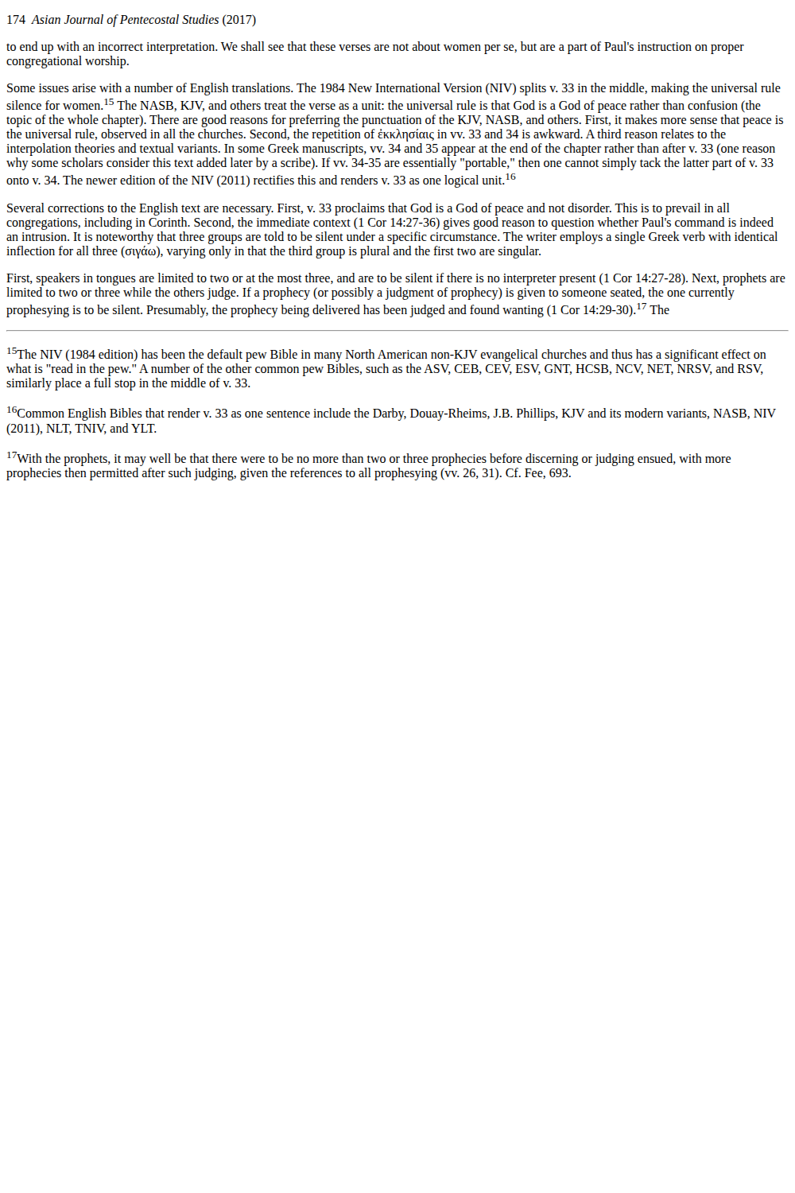174 Asian Journal of Pentecostal Studies (2017)
to end up with an incorrect interpretation. We shall see that these verses are not about women per se, but are a part of Paul's instruction on proper congregational worship.
Some issues arise with a number of English translations. The 1984 New International Version (NIV) splits v. 33 in the middle, making the universal rule silence for women.15 The NASB, KJV, and others treat the verse as a unit: the universal rule is that God is a God of peace rather than confusion (the topic of the whole chapter). There are good reasons for preferring the punctuation of the KJV, NASB, and others. First, it makes more sense that peace is the universal rule, observed in all the churches. Second, the repetition of ἐκκλησίαις in vv. 33 and 34 is awkward. A third reason relates to the interpolation theories and textual variants. In some Greek manuscripts, vv. 34 and 35 appear at the end of the chapter rather than after v. 33 (one reason why some scholars consider this text added later by a scribe). If vv. 34-35 are essentially "portable," then one cannot simply tack the latter part of v. 33 onto v. 34. The newer edition of the NIV (2011) rectifies this and renders v. 33 as one logical unit.16
Several corrections to the English text are necessary. First, v. 33 proclaims that God is a God of peace and not disorder. This is to prevail in all congregations, including in Corinth. Second, the immediate context (1 Cor 14:27-36) gives good reason to question whether Paul's command is indeed an intrusion. It is noteworthy that three groups are told to be silent under a specific circumstance. The writer employs a single Greek verb with identical inflection for all three (σιγάω), varying only in that the third group is plural and the first two are singular.
First, speakers in tongues are limited to two or at the most three, and are to be silent if there is no interpreter present (1 Cor 14:27-28). Next, prophets are limited to two or three while the others judge. If a prophecy (or possibly a judgment of prophecy) is given to someone seated, the one currently prophesying is to be silent. Presumably, the prophecy being delivered has been judged and found wanting (1 Cor 14:29-30).17 The
15The NIV (1984 edition) has been the default pew Bible in many North American non-KJV evangelical churches and thus has a significant effect on what is "read in the pew." A number of the other common pew Bibles, such as the ASV, CEB, CEV, ESV, GNT, HCSB, NCV, NET, NRSV, and RSV, similarly place a full stop in the middle of v. 33.
16Common English Bibles that render v. 33 as one sentence include the Darby, Douay-Rheims, J.B. Phillips, KJV and its modern variants, NASB, NIV (2011), NLT, TNIV, and YLT.
17With the prophets, it may well be that there were to be no more than two or three prophecies before discerning or judging ensued, with more prophecies then permitted after such judging, given the references to all prophesying (vv. 26, 31). Cf. Fee, 693.